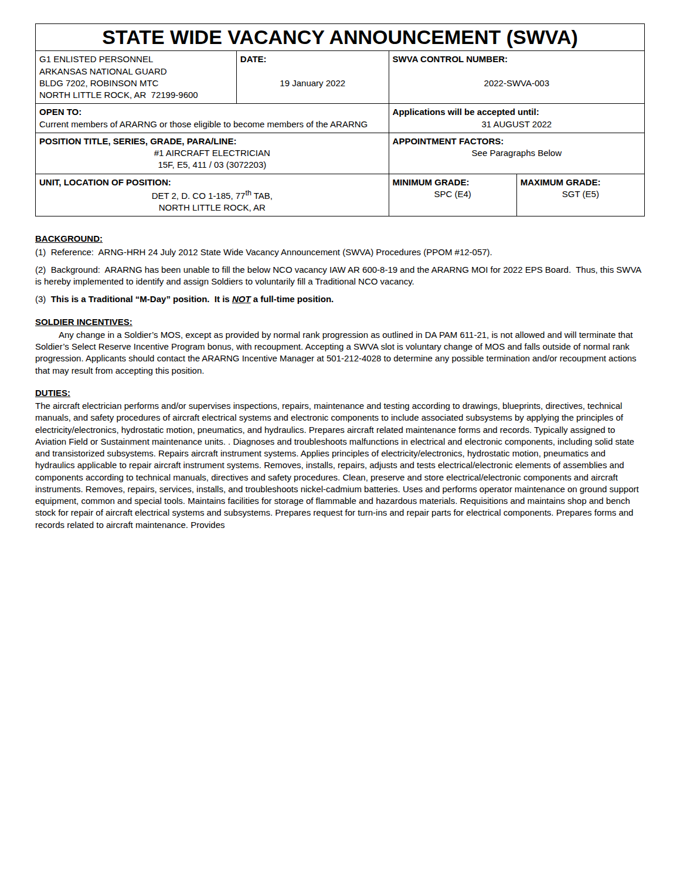| STATE WIDE VACANCY ANNOUNCEMENT (SWVA) |
| G1 ENLISTED PERSONNEL ARKANSAS NATIONAL GUARD BLDG 7202, ROBINSON MTC NORTH LITTLE ROCK, AR 72199-9600 | DATE: 19 January 2022 | SWVA CONTROL NUMBER: 2022-SWVA-003 |
| OPEN TO: Current members of ARARNG or those eligible to become members of the ARARNG | Applications will be accepted until: 31 AUGUST 2022 |
| POSITION TITLE, SERIES, GRADE, PARA/LINE: #1 AIRCRAFT ELECTRICIAN 15F, E5, 411 / 03 (3072203) | APPOINTMENT FACTORS: See Paragraphs Below |
| UNIT, LOCATION OF POSITION: DET 2, D. CO 1-185, 77 th TAB, NORTH LITTLE ROCK, AR | MINIMUM GRADE: SPC (E4) | MAXIMUM GRADE: SGT (E5) |
BACKGROUND:
(1) Reference: ARNG-HRH 24 July 2012 State Wide Vacancy Announcement (SWVA) Procedures (PPOM #12-057).
(2) Background: ARARNG has been unable to fill the below NCO vacancy IAW AR 600-8-19 and the ARARNG MOI for 2022 EPS Board. Thus, this SWVA is hereby implemented to identify and assign Soldiers to voluntarily fill a Traditional NCO vacancy.
(3) This is a Traditional “M-Day” position. It is NOT a full-time position.
SOLDIER INCENTIVES:
Any change in a Soldier’s MOS, except as provided by normal rank progression as outlined in DA PAM 611-21, is not allowed and will terminate that Soldier’s Select Reserve Incentive Program bonus, with recoupment. Accepting a SWVA slot is voluntary change of MOS and falls outside of normal rank progression. Applicants should contact the ARARNG Incentive Manager at 501-212-4028 to determine any possible termination and/or recoupment actions that may result from accepting this position.
DUTIES:
The aircraft electrician performs and/or supervises inspections, repairs, maintenance and testing according to drawings, blueprints, directives, technical manuals, and safety procedures of aircraft electrical systems and electronic components to include associated subsystems by applying the principles of electricity/electronics, hydrostatic motion, pneumatics, and hydraulics. Prepares aircraft related maintenance forms and records. Typically assigned to Aviation Field or Sustainment maintenance units. . Diagnoses and troubleshoots malfunctions in electrical and electronic components, including solid state and transistorized subsystems. Repairs aircraft instrument systems. Applies principles of electricity/electronics, hydrostatic motion, pneumatics and hydraulics applicable to repair aircraft instrument systems. Removes, installs, repairs, adjusts and tests electrical/electronic elements of assemblies and components according to technical manuals, directives and safety procedures. Clean, preserve and store electrical/electronic components and aircraft instruments. Removes, repairs, services, installs, and troubleshoots nickel-cadmium batteries. Uses and performs operator maintenance on ground support equipment, common and special tools. Maintains facilities for storage of flammable and hazardous materials. Requisitions and maintains shop and bench stock for repair of aircraft electrical systems and subsystems. Prepares request for turn-ins and repair parts for electrical components. Prepares forms and records related to aircraft maintenance. Provides